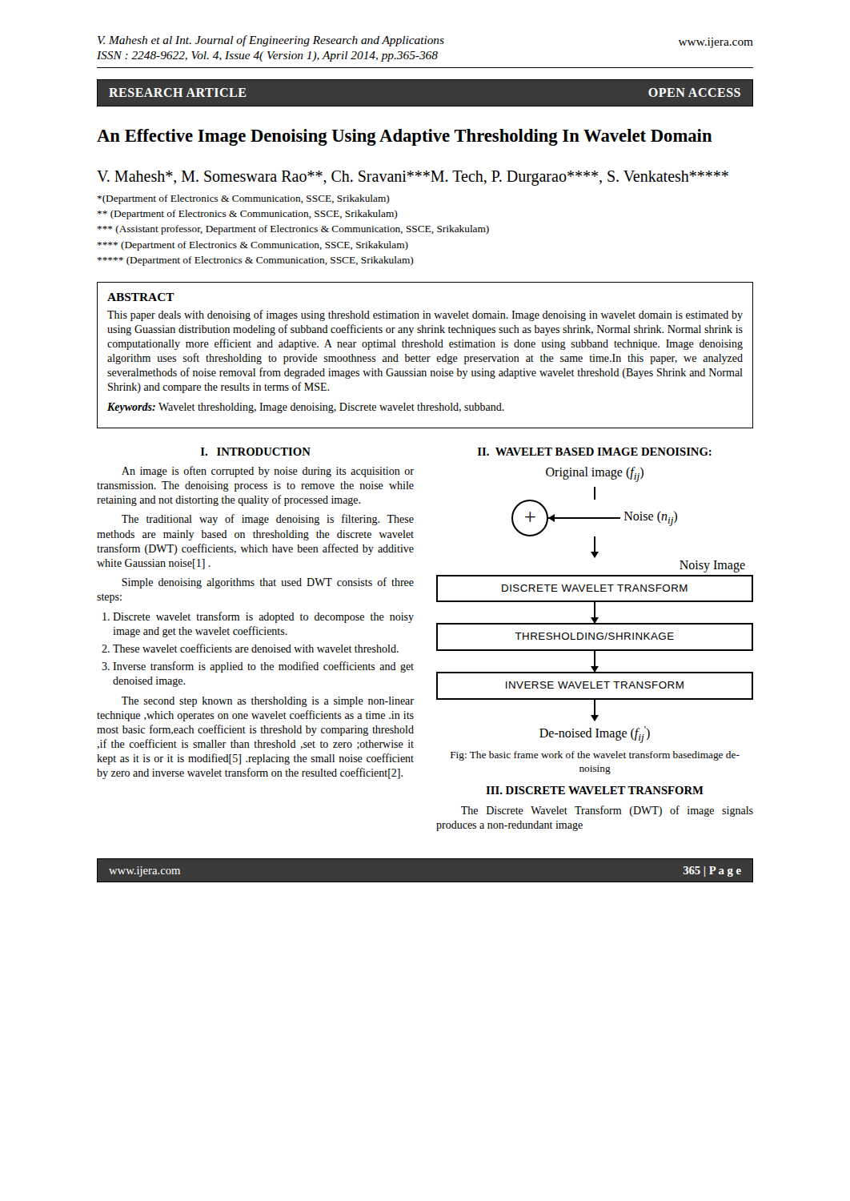V. Mahesh et al Int. Journal of Engineering Research and Applications
ISSN : 2248-9622, Vol. 4, Issue 4( Version 1), April 2014, pp.365-368
www.ijera.com
RESEARCH ARTICLE OPEN ACCESS
An Effective Image Denoising Using Adaptive Thresholding In Wavelet Domain
V. Mahesh*, M. Someswara Rao**, Ch. Sravani***M. Tech, P. Durgarao****, S. Venkatesh*****
*(Department of Electronics & Communication, SSCE, Srikakulam)
** (Department of Electronics & Communication, SSCE, Srikakulam)
*** (Assistant professor, Department of Electronics & Communication, SSCE, Srikakulam)
**** (Department of Electronics & Communication, SSCE, Srikakulam)
***** (Department of Electronics & Communication, SSCE, Srikakulam)
ABSTRACT
This paper deals with denoising of images using threshold estimation in wavelet domain. Image denoising in wavelet domain is estimated by using Guassian distribution modeling of subband coefficients or any shrink techniques such as bayes shrink, Normal shrink. Normal shrink is computationally more efficient and adaptive. A near optimal threshold estimation is done using subband technique. Image denoising algorithm uses soft thresholding to provide smoothness and better edge preservation at the same time.In this paper, we analyzed severalmethods of noise removal from degraded images with Gaussian noise by using adaptive wavelet threshold (Bayes Shrink and Normal Shrink) and compare the results in terms of MSE.
Keywords: Wavelet thresholding, Image denoising, Discrete wavelet threshold, subband.
I. INTRODUCTION
An image is often corrupted by noise during its acquisition or transmission. The denoising process is to remove the noise while retaining and not distorting the quality of processed image.
The traditional way of image denoising is filtering. These methods are mainly based on thresholding the discrete wavelet transform (DWT) coefficients, which have been affected by additive white Gaussian noise[1] .
Simple denoising algorithms that used DWT consists of three steps:
Discrete wavelet transform is adopted to decompose the noisy image and get the wavelet coefficients.
These wavelet coefficients are denoised with wavelet threshold.
Inverse transform is applied to the modified coefficients and get denoised image.
The second step known as thersholding is a simple non-linear technique ,which operates on one wavelet coefficients as a time .in its most basic form,each coefficient is threshold by comparing threshold ,if the coefficient is smaller than threshold ,set to zero ;otherwise it kept as it is or it is modified[5] .replacing the small noise coefficient by zero and inverse wavelet transform on the resulted coefficient[2].
II. WAVELET BASED IMAGE DENOISING:
Original image (fij)
+
Noise (nij)
Noisy Image
DISCRETE WAVELET TRANSFORM
THRESHOLDING/SHRINKAGE
INVERSE WAVELET TRANSFORM
De-noised Image (fij')
Fig: The basic frame work of the wavelet transform basedimage de-noising
III. DISCRETE WAVELET TRANSFORM
The Discrete Wavelet Transform (DWT) of image signals produces a non-redundant image
www.ijera.com 365 | P a g e